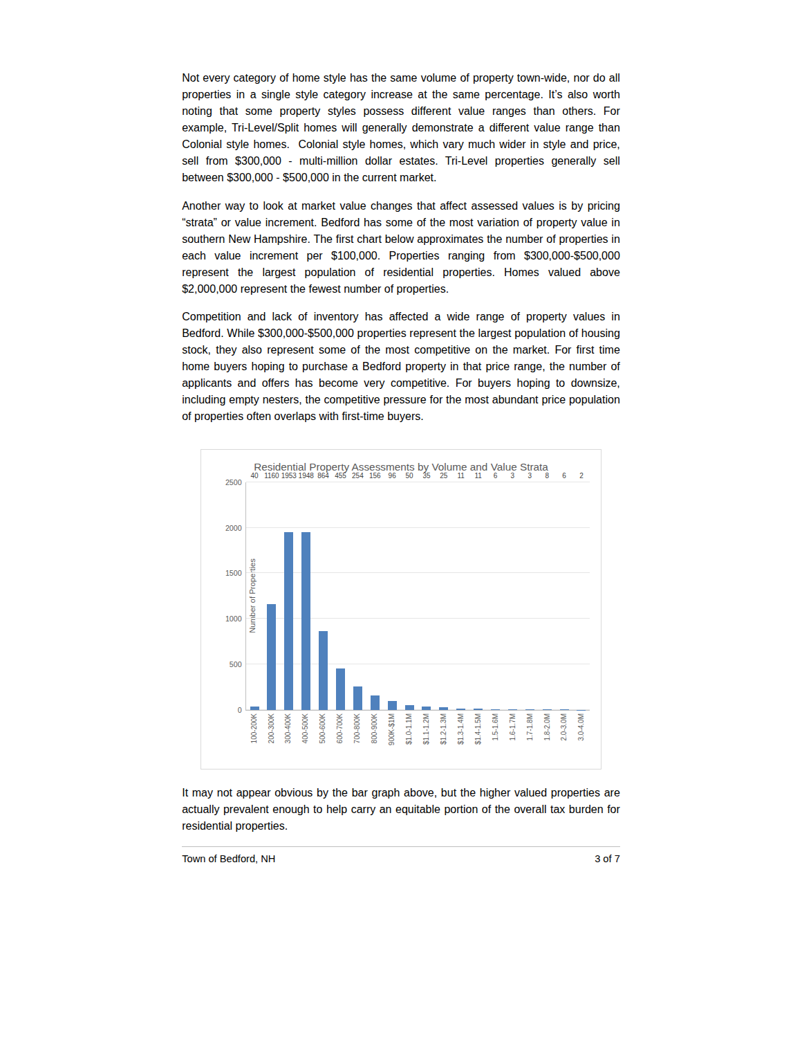Not every category of home style has the same volume of property town-wide, nor do all properties in a single style category increase at the same percentage. It’s also worth noting that some property styles possess different value ranges than others. For example, Tri-Level/Split homes will generally demonstrate a different value range than Colonial style homes. Colonial style homes, which vary much wider in style and price, sell from $300,000 - multi-million dollar estates. Tri-Level properties generally sell between $300,000 - $500,000 in the current market.
Another way to look at market value changes that affect assessed values is by pricing “strata” or value increment. Bedford has some of the most variation of property value in southern New Hampshire. The first chart below approximates the number of properties in each value increment per $100,000. Properties ranging from $300,000-$500,000 represent the largest population of residential properties. Homes valued above $2,000,000 represent the fewest number of properties.
Competition and lack of inventory has affected a wide range of property values in Bedford. While $300,000-$500,000 properties represent the largest population of housing stock, they also represent some of the most competitive on the market. For first time home buyers hoping to purchase a Bedford property in that price range, the number of applicants and offers has become very competitive. For buyers hoping to downsize, including empty nesters, the competitive pressure for the most abundant price population of properties often overlaps with first-time buyers.
Residential Property Assessments by Volume and Value Strata
Number of Properties
2500
2000
1500
1000
500
0
40
1160
1953
1948
864
455
254
156
96
50
35
25
11
11
6
3
3
8
6
2
100-200K
200-300K
300-400K
400-500K
500-600K
600-700K
700-800K
800-900K
900K-$1M
$1.0-1.1M
$1.1-1.2M
$1.2-1.3M
$1.3-1.4M
$1.4-1.5M
1.5-1.6M
1.6-1.7M
1.7-1.8M
1.8-2.0M
2.0-3.0M
3.0-4.0M
It may not appear obvious by the bar graph above, but the higher valued properties are actually prevalent enough to help carry an equitable portion of the overall tax burden for residential properties.
Town of Bedford, NH
3 of 7